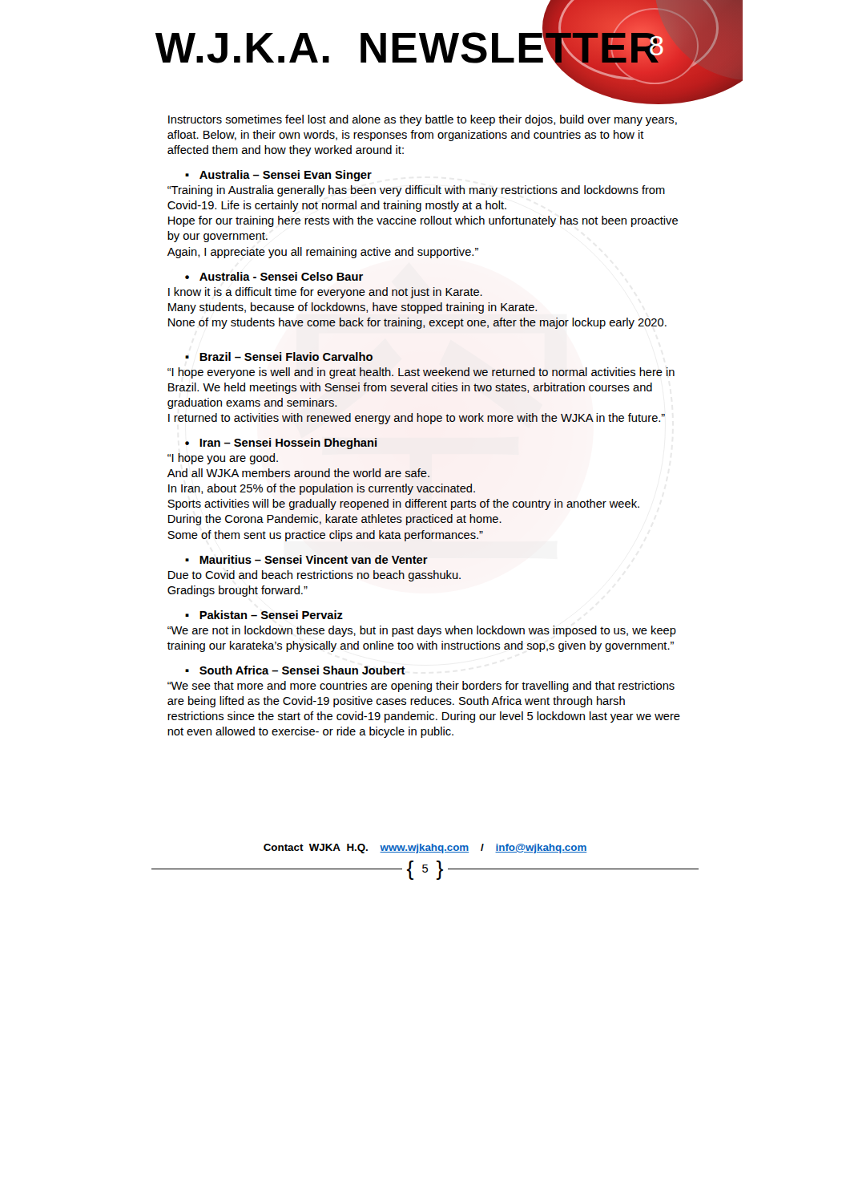8
W.J.K.A. NEWSLETTER
空
Instructors sometimes feel lost and alone as they battle to keep their dojos, build over many years, afloat. Below, in their own words, is responses from organizations and countries as to how it affected them and how they worked around it:
Australia – Sensei Evan Singer
“Training in Australia generally has been very difficult with many restrictions and lockdowns from Covid-19. Life is certainly not normal and training mostly at a holt.
Hope for our training here rests with the vaccine rollout which unfortunately has not been proactive by our government.
Again, I appreciate you all remaining active and supportive.”
Australia - Sensei Celso Baur
I know it is a difficult time for everyone and not just in Karate.
Many students, because of lockdowns, have stopped training in Karate.
None of my students have come back for training, except one, after the major lockup early 2020.
Brazil – Sensei Flavio Carvalho
“I hope everyone is well and in great health. Last weekend we returned to normal activities here in Brazil. We held meetings with Sensei from several cities in two states, arbitration courses and graduation exams and seminars.
I returned to activities with renewed energy and hope to work more with the WJKA in the future.”
Iran – Sensei Hossein Dheghani
“I hope you are good.
And all WJKA members around the world are safe.
In Iran, about 25% of the population is currently vaccinated.
Sports activities will be gradually reopened in different parts of the country in another week.
During the Corona Pandemic, karate athletes practiced at home.
Some of them sent us practice clips and kata performances.”
Mauritius – Sensei Vincent van de Venter
Due to Covid and beach restrictions no beach gasshuku.
Gradings brought forward.”
Pakistan – Sensei Pervaiz
“We are not in lockdown these days, but in past days when lockdown was imposed to us, we keep training our karateka’s physically and online too with instructions and sop,s given by government.”
South Africa – Sensei Shaun Joubert
“We see that more and more countries are opening their borders for travelling and that restrictions are being lifted as the Covid-19 positive cases reduces. South Africa went through harsh restrictions since the start of the covid-19 pandemic. During our level 5 lockdown last year we were not even allowed to exercise- or ride a bicycle in public.
Contact WJKA H.Q. www.wjkahq.com / info@wjkahq.com
{ 5 }